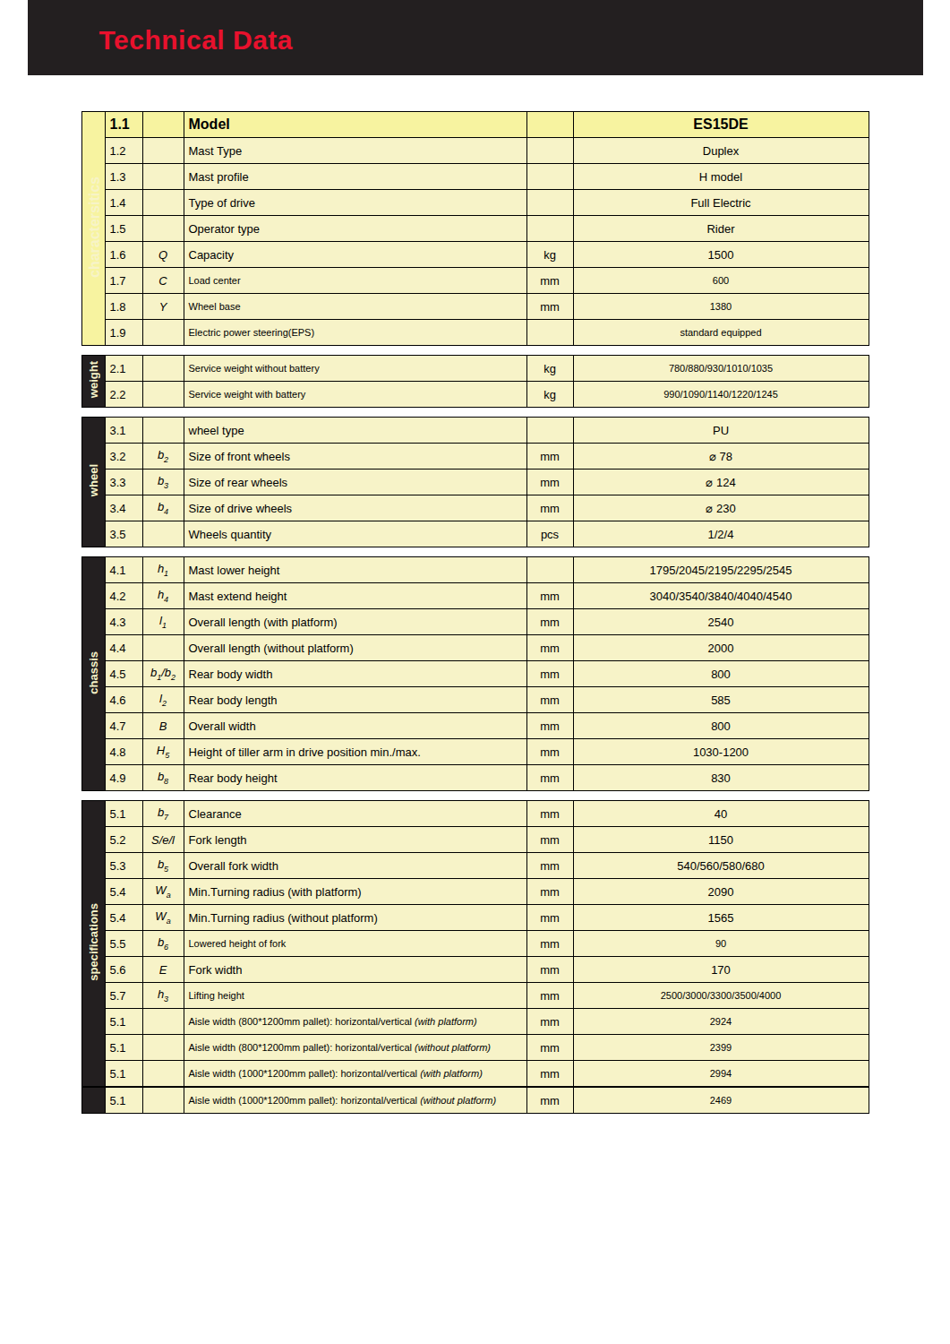Technical Data
| charactersitics | 1.1 | | Model | | ES15DE |
| 1.2 | | Mast Type | | Duplex |
| 1.3 | | Mast profile | | H model |
| 1.4 | | Type of drive | | Full Electric |
| 1.5 | | Operator type | | Rider |
| 1.6 | Q | Capacity | kg | 1500 |
| 1.7 | C | Load center | mm | 600 |
| 1.8 | Y | Wheel base | mm | 1380 |
| 1.9 | | Electric power steering(EPS) | | standard equipped |
| weight | 2.1 | | Service weight without battery | kg | 780/880/930/1010/1035 |
| 2.2 | | Service weight with battery | kg | 990/1090/1140/1220/1245 |
| wheel | 3.1 | | wheel type | | PU |
| 3.2 | b 2 | Size of front wheels | mm | ⌀ 78 |
| 3.3 | b 3 | Size of rear wheels | mm | ⌀ 124 |
| 3.4 | b 4 | Size of drive wheels | mm | ⌀ 230 |
| 3.5 | | Wheels quantity | pcs | 1/2/4 |
| chassis | 4.1 | h 1 | Mast lower height | | 1795/2045/2195/2295/2545 |
| 4.2 | h 4 | Mast extend height | mm | 3040/3540/3840/4040/4540 |
| 4.3 | l 1 | Overall length (with platform) | mm | 2540 |
| 4.4 | | Overall length (without platform) | mm | 2000 |
| 4.5 | b 1 /b 2 | Rear body width | mm | 800 |
| 4.6 | l 2 | Rear body length | mm | 585 |
| 4.7 | B | Overall width | mm | 800 |
| 4.8 | H 5 | Height of tiller arm in drive position min./max. | mm | 1030-1200 |
| 4.9 | b 8 | Rear body height | mm | 830 |
| specifications | 5.1 | b 7 | Clearance | mm | 40 |
| 5.2 | S/e/l | Fork length | mm | 1150 |
| 5.3 | b 5 | Overall fork width | mm | 540/560/580/680 |
| 5.4 | W a | Min.Turning radius (with platform) | mm | 2090 |
| 5.4 | W a | Min.Turning radius (without platform) | mm | 1565 |
| 5.5 | b 6 | Lowered height of fork | mm | 90 |
| 5.6 | E | Fork width | mm | 170 |
| 5.7 | h 3 | Lifting height | mm | 2500/3000/3300/3500/4000 |
| 5.1 | | Aisle width (800*1200mm pallet): horizontal/vertical (with platform) | mm | 2924 |
| 5.1 | | Aisle width (800*1200mm pallet): horizontal/vertical (without platform) | mm | 2399 |
| 5.1 | | Aisle width (1000*1200mm pallet): horizontal/vertical (with platform) | mm | 2994 |
| | 5.1 | | Aisle width (1000*1200mm pallet): horizontal/vertical (without platform) | mm | 2469 |